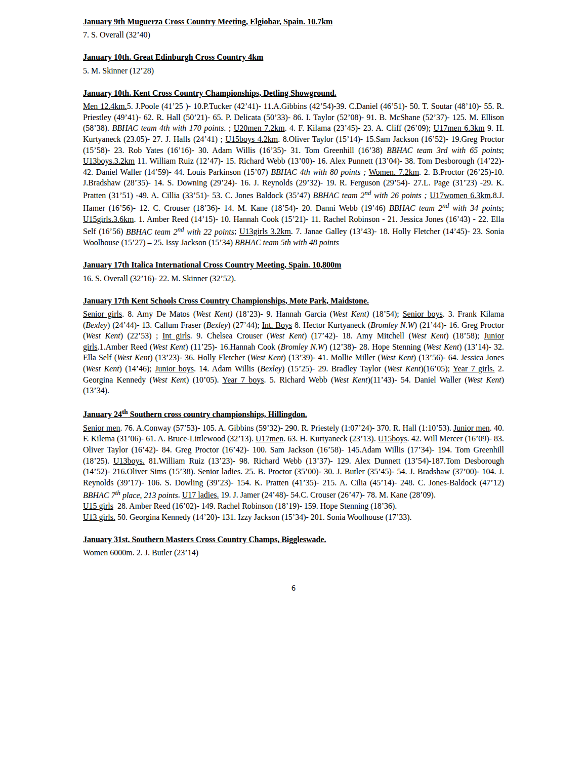January 9th Muguerza Cross Country Meeting, Elgiobar, Spain. 10.7km
7. S. Overall (32’40)
January 10th. Great Edinburgh Cross Country 4km
5. M. Skinner (12’28)
January 10th. Kent Cross Country Championships, Detling Showground.
Men 12.4km. 5. J.Poole (41’25 )- 10.P.Tucker (42’41)- 11.A.Gibbins (42’54)-39. C.Daniel (46’51)- 50. T. Soutar (48’10)- 55. R. Priestley (49’41)- 62. R. Hall (50’21)- 65. P. Delicata (50’33)- 86. I. Taylor (52’08)- 91. B. McShane (52’37)- 125. M. Ellison (58’38). BBHAC team 4th with 170 points. ; U20men 7.2km. 4. F. Kilama (23’45)- 23. A. Cliff (26’09); U17men 6.3km 9. H. Kurtyaneck (23.05)- 27. J. Halls (24’41) ; U15boys 4.2km. 8.Oliver Taylor (15’14)- 15.Sam Jackson (16’52)- 19.Greg Proctor (15’58)- 23. Rob Yates (16’16)- 30. Adam Willis (16’35)- 31. Tom Greenhill (16’38) BBHAC team 3rd with 65 points; U13boys.3.2km 11. William Ruiz (12’47)- 15. Richard Webb (13’00)- 16. Alex Punnett (13’04)- 38. Tom Desborough (14’22)- 42. Daniel Waller (14’59)- 44. Louis Parkinson (15’07) BBHAC 4th with 80 points ; Women. 7.2km. 2. B.Proctor (26’25)-10. J.Bradshaw (28’35)- 14. S. Downing (29’24)- 16. J. Reynolds (29’32)- 19. R. Ferguson (29’54)- 27.L. Page (31’23) -29. K. Pratten (31’51) -49. A. Cillia (33’51)- 53. C. Jones Baldock (35’47) BBHAC team 2nd with 26 points ; U17women 6.3km.8.J. Hamer (16’56)- 12. C. Crouser (18’36)- 14. M. Kane (18’54)- 20. Danni Webb (19’46) BBHAC team 2nd with 34 points; U15girls.3.6km. 1. Amber Reed (14’15)- 10. Hannah Cook (15’21)- 11. Rachel Robinson - 21. Jessica Jones (16’43) - 22. Ella Self (16’56) BBHAC team 2nd with 22 points; U13girls 3.2km. 7. Janae Galley (13’43)- 18. Holly Fletcher (14’45)- 23. Sonia Woolhouse (15’27) – 25. Issy Jackson (15’34) BBHAC team 5th with 48 points
January 17th Italica International Cross Country Meeting, Spain. 10,800m
16. S. Overall (32’16)- 22. M. Skinner (32’52).
January 17th Kent Schools Cross Country Championships, Mote Park, Maidstone.
Senior girls. 8. Amy De Matos (West Kent) (18’23)- 9. Hannah Garcia (West Kent) (18’54); Senior boys. 3. Frank Kilama (Bexley) (24’44)- 13. Callum Fraser (Bexley) (27’44); Int. Boys 8. Hector Kurtyaneck (Bromley N.W) (21’44)- 16. Greg Proctor (West Kent) (22’53) ; Int girls. 9. Chelsea Crouser (West Kent) (17’42)- 18. Amy Mitchell (West Kent) (18’58); Junior girls.1.Amber Reed (West Kent) (11’25)- 16.Hannah Cook (Bromley N.W) (12’38)- 28. Hope Stenning (West Kent) (13’14)- 32. Ella Self (West Kent) (13’23)- 36. Holly Fletcher (West Kent) (13’39)- 41. Mollie Miller (West Kent) (13’56)- 64. Jessica Jones (West Kent) (14’46); Junior boys. 14. Adam Willis (Bexley) (15’25)- 29. Bradley Taylor (West Kent)(16’05); Year 7 girls. 2. Georgina Kennedy (West Kent) (10’05). Year 7 boys. 5. Richard Webb (West Kent)(11’43)- 54. Daniel Waller (West Kent) (13’34).
January 24th Southern cross country championships, Hillingdon.
Senior men. 76. A.Conway (57’53)- 105. A. Gibbins (59’32)- 290. R. Priestely (1:07’24)- 370. R. Hall (1:10’53). Junior men. 40. F. Kilema (31’06)- 61. A. Bruce-Littlewood (32’13). U17men. 63. H. Kurtyaneck (23’13). U15boys. 42. Will Mercer (16’09)- 83. Oliver Taylor (16’42)- 84. Greg Proctor (16’42)- 100. Sam Jackson (16’58)- 145.Adam Willis (17’34)- 194. Tom Greenhill (18’25). U13boys. 81.William Ruiz (13’23)- 98. Richard Webb (13’37)- 129. Alex Dunnett (13’54)-187.Tom Desborough (14’52)- 216.Oliver Sims (15’38). Senior ladies. 25. B. Proctor (35’00)- 30. J. Butler (35’45)- 54. J. Bradshaw (37’00)- 104. J. Reynolds (39’17)- 106. S. Dowling (39’23)- 154. K. Pratten (41’35)- 215. A. Cilia (45’14)- 248. C. Jones-Baldock (47’12) BBHAC 7th place, 213 points. U17 ladies. 19. J. Jamer (24’48)- 54.C. Crouser (26’47)- 78. M. Kane (28’09).
U15 girls 28. Amber Reed (16’02)- 149. Rachel Robinson (18’19)- 159. Hope Stenning (18’36).
U13 girls. 50. Georgina Kennedy (14’20)- 131. Izzy Jackson (15’34)- 201. Sonia Woolhouse (17’33).
January 31st. Southern Masters Cross Country Champs, Biggleswade.
Women 6000m. 2. J. Butler (23’14)
6